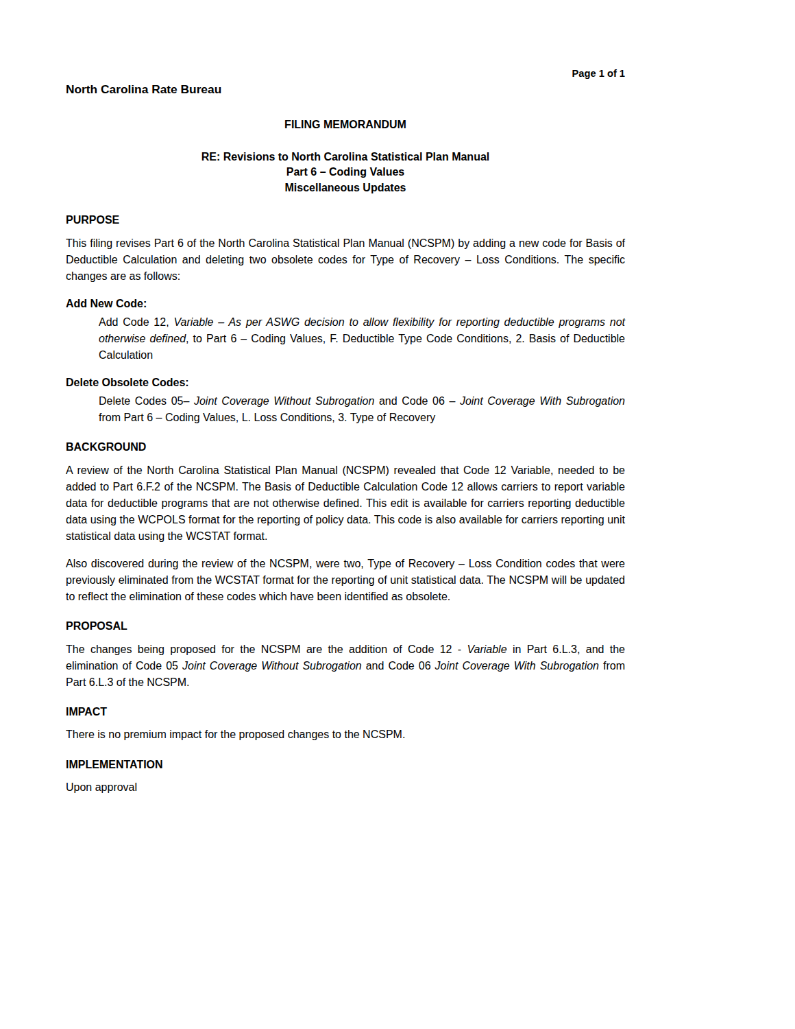Page 1 of 1
North Carolina Rate Bureau
FILING MEMORANDUM
RE: Revisions to North Carolina Statistical Plan Manual
Part 6 – Coding Values
Miscellaneous Updates
PURPOSE
This filing revises Part 6 of the North Carolina Statistical Plan Manual (NCSPM) by adding a new code for Basis of Deductible Calculation and deleting two obsolete codes for Type of Recovery – Loss Conditions. The specific changes are as follows:
Add New Code:
Add Code 12, Variable – As per ASWG decision to allow flexibility for reporting deductible programs not otherwise defined, to Part 6 – Coding Values, F. Deductible Type Code Conditions, 2. Basis of Deductible Calculation
Delete Obsolete Codes:
Delete Codes 05– Joint Coverage Without Subrogation and Code 06 – Joint Coverage With Subrogation from Part 6 – Coding Values, L. Loss Conditions, 3. Type of Recovery
BACKGROUND
A review of the North Carolina Statistical Plan Manual (NCSPM) revealed that Code 12 Variable, needed to be added to Part 6.F.2 of the NCSPM. The Basis of Deductible Calculation Code 12 allows carriers to report variable data for deductible programs that are not otherwise defined. This edit is available for carriers reporting deductible data using the WCPOLS format for the reporting of policy data. This code is also available for carriers reporting unit statistical data using the WCSTAT format.
Also discovered during the review of the NCSPM, were two, Type of Recovery – Loss Condition codes that were previously eliminated from the WCSTAT format for the reporting of unit statistical data. The NCSPM will be updated to reflect the elimination of these codes which have been identified as obsolete.
PROPOSAL
The changes being proposed for the NCSPM are the addition of Code 12 - Variable in Part 6.L.3, and the elimination of Code 05 Joint Coverage Without Subrogation and Code 06 Joint Coverage With Subrogation from Part 6.L.3 of the NCSPM.
IMPACT
There is no premium impact for the proposed changes to the NCSPM.
IMPLEMENTATION
Upon approval